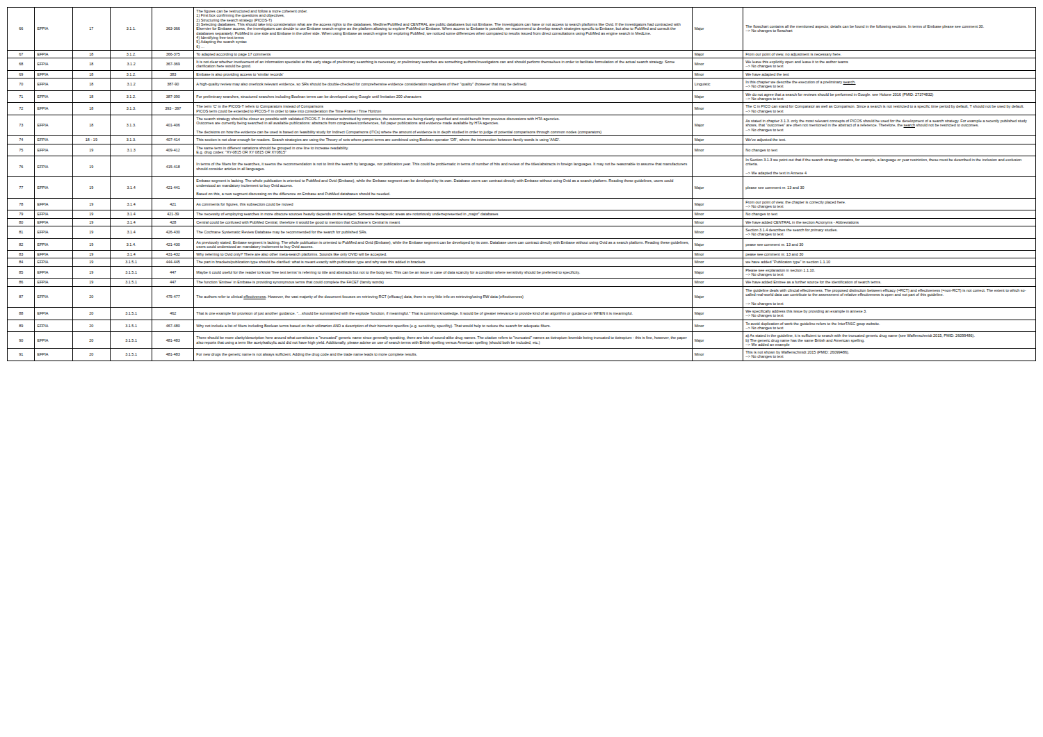| 66 | EFPIA | 17 | 3.1.1. | 363-366 | The figures can be restructured and follow a more coherent order. 1) First box confirming the questions and objectives, 2) Structuring the search strategy (PICOS-T) 3) Selecting databases. This should take into consideration what are the access rights to the databases. Medline/PubMed and CENTRAL are public databases but not Embase. The investigators can have or not access to search platforms like Ovid. If the investigators had contracted with Elservier for Embase access, the investigators can decide to use Embase search engine as the platform allowing to explore PubMed or Embase. When access to Embase is possible, we recommend to develop search strategies specific to Embase, but also to PubMed and consult the databases separately: PubMed in one side and Embase in the other side. When using Embase as search engine for exploring PubMed, we noticed some differences when compared to results issued from direct consultations using PubMed as engine search in MedLine. 4) Identifying free-text terms 5) Adapting the search syntax 6) … | Major | The flowchart contains all the mentioned aspects; details can be found in the following sections. In terms of Embase please see comment 30. --> No changes to flowchart |
| 67 | EFPIA | 18 | 3.1.2. | 366-375 | To adapted according to page 17 comments | Major | From our point of view, no adjustment is necessary here. |
| 68 | EFPIA | 18 | 3.1.2 | 367-369 | It is not clear whether involvement of an information specialist at this early stage of preliminary searching is necessary, or preliminary searches are something authors/investigators can and should perform themselves in order to facilitate formulation of the actual search strategy. Some clarification here would be good. | Minor | We leave this explicitly open and leave it to the author teams --> No changes to text |
| 69 | EFPIA | 18 | 3.1.2. | 383 | Embase is also providing access to 'similar records' | Minor | We have adapted the text |
| 70 | EFPIA | 18 | 3.1.2 | 387-90 | A high-quality review may also overlook relevant evidence, so SRs should be double-checked for comprehensive evidence consideration regardless of their "quality" (however that may be defined) | Linguistic | In this chapter we describe the execution of a preliminary search. --> No changes to text |
| 71 | EFPIA | 18 | 3.1.2. | 387-390 | For preliminary searches, structured searches including Boolean terms can be developed using Google until limitation 200 characters | Major | We do not agree that a search for reviews should be performed in Google. see Holone 2016 (PMID: 27374832) --> No changes to text |
| 72 | EFPIA | 18 | 3.1.3. | 393 - 397 | The term 'C' in the PICOS-T refers to Comparators instead of Comparisons PICOS term could be extended to PICOS-T in order to take into consideration the Time Frame / Time Horizon | Minor | The C in PICO can stand for Comparator as well as Comparison. Since a search is not restricted to a specific time period by default, T should not be used by default. --> No changes to text |
| 73 | EFPIA | 18 | 3.1.3. | 401-406 | The search strategy should be closer as possible with validated PICOS-T. In dossier submitted by companies, the outcomes are being clearly specified and could benefit from previous discussions with HTA agencies. Outcomes are currently being searched in all available publications: abstracts from congresses/conferences, full paper publications and evidence made available by HTA agencies. The decisions on how the evidence can be used is based on feasibility study for Indirect Comparisons (ITCs) where the amount of evidence is in depth studied in order to judge of potential comparisons through common nodes (comparators) | Major | As stated in chapter 3.1.3. only the most relevant concepts of PICOS should be used for the development of a search strategy. For example a recently published study shows, that "outcomes" are often not mentioned in the abstract of a reference. Therefore, the search should not be restricted to outcomes. --> No changes to text |
| 74 | EFPIA | 18 - 19 | 3.1.3. | 407-414 | This section is not clear enough for readers. Search strategies are using the Theory of sets where parent terms are combined using Boolean operator 'OR', where the intersection between family words is using 'AND'. | Major | We've adjusted the text. |
| 75 | EFPIA | 19 | 3.1.3 | 409-412 | The same term in different variations should be grouped in one line to increase readability. E.g. drug codes: "XY-0815 OR XY 0815 OR XY0815" | Minor | No changes to text |
| 76 | EFPIA | 19 | | 415-418 | In terms of the filters for the searches, it seems the recommendation is not to limit the search by language, nor publication year. This could be problematic in terms of number of hits and review of the titles/abstracts in foreign languages. It may not be reasonable to assume that manufacturers should consider articles in all languages. | | In Section 3.1.3 we point out that if the search strategy contains, for example, a language or year restriction, these must be described in the inclusion and exclusion criteria. --> We adapted the text in Annexe 4 |
| 77 | EFPIA | 19 | 3.1.4 | 421-441 | Embase segment is lacking. The whole publication is oriented to PubMed and Ovid (Embase), while the Embase segment can be developed by its own. Database users can contract directly with Embase without using Ovid as a search platform. Reading these guidelines, users could understood an mandatory incitement to buy Ovid access. Based on this, a new segment discussing on the difference on Embase and PubMed databases should be needed. | Major | please see comment nr. 13 and 30 |
| 78 | EFPIA | 19 | 3.1.4 | 421 | As comments for figures, this subsection could be moved | Major | From our point of view, the chapter is correctly placed here. --> No changes to text |
| 79 | EFPIA | 19 | 3.1.4 | 421-39 | The necessity of employing searches in more obscure sources heavily depends on the subject. Someone therapeutic areas are notoriously underrepresented in „major‟ databases | Minor | No changes to text |
| 80 | EFPIA | 19 | 3.1.4 | 428 | Central could be confused with PubMed Central, therefore it would be good to mention that Cochrane´s Central is meant | Minor | We have added CENTRAL in the section Acronyms - Abbreviations |
| 81 | EFPIA | 19 | 3.1.4 | 426-430 | The Cochrane Systematic Review Database may be recommended for the search for published SRs. | Minor | Section 3.1.4 describes the search for primary studies. --> No changes to text |
| 82 | EFPIA | 19 | 3.1.4. | 421-430 | As previously stated, Embase segment is lacking. The whole publication is oriented to PubMed and Ovid (Embase), while the Embase segment can be developed by its own. Database users can contract directly with Embase without using Ovid as a search platform. Reading these guidelines, users could understood an mandatory incitement to buy Ovid access. | Major | pease see comment nr. 13 and 30 |
| 83 | EFPIA | 19 | 3.1.4 | 431-432 | Why referring to Ovid only? There are also other meta-search platforms. Sounds like only OVID will be accepted. | Minor | pease see comment nr. 13 and 30 |
| 84 | EFPIA | 19 | 3.1.5.1 | 444-445 | The part in brackets/publication type should be clarified: what is meant exactly with publication type and why was this added in brackets | Minor | we have added "Publicaton type" in section 1.1.10 |
| 85 | EFPIA | 19 | 3.1.5.1 | 447 | Maybe it could useful for the reader to know 'free text terms' is referring to title and abstracts but not to the body text. This can be an issue in case of data scarcity for a condition where sensitivity should be preferred to specificity. | Major | Please see explanation in section 1.1.10. --> No changes to text |
| 86 | EFPIA | 19 | 3.1.5.1 | 447 | The function 'Emtree' in Embase is providing synonymous terms that could complete the FACET (family words) | Minor | We have added Emtree as a further source for the identification of search terms. |
| 87 | EFPIA | 20 | | 475-477 | The authors refer to clinical effectiveness . However, the vast majority of the document focuses on retrieving RCT (efficacy) data, there is very little info on retrieving/using RW data (effectiveness) | Major | The guideline deals with clincial effectiveness. The proposed distinction between efficacy (=RCT) and effectiveness (=non-RCT) is not correct. The extent to which so-called real-world data can contribute to the assessment of relative effectiveness is open and not part of this guideline. --> No changes to text |
| 88 | EFPIA | 20 | 3.1.5.1 | 462 | That is one example for provision of just another guidance. "…should be summarized with the explode 'function, if meaningful." That is common knowledge. It would be of greater relevance to provide kind of an algorithm or guidance on WHEN it is meaningful. | Major | We specifically address this issue by providing an example in annexe 3. --> No changes to text |
| 89 | EFPIA | 20 | 3.1.5.1 | 467-480 | Why not include a list of filters including Boolean terms based on their utilizazion AND a description of their biometric specifics (e.g. sensitivity, specifity). That would help to reduce the search for adequate filters. | Minor | To avoid duplication of work the guideline refers to the InterTASC goup website. --> No changes to text |
| 90 | EFPIA | 20 | 3.1.5.1 | 481-483 | There should be more clarity/description here around what constitutes a "truncated" generic name since generally speaking, there are lots of sound-alike drug names. The citation refers to "truncated" names as tiotropium bromide being truncated to tiotropium - this is fine, however, the paper also reports that using a term like acetylsalicylic acid did not have high yield. Additionally, please advise on use of search terms with British spelling versus American spelling (should both be included, etc.) | Major | a) As stated in the guideline, it is sufficient to search with the truncated generic drug name (see Waffenschmidt 2015, PMID: 26099486). b) The generic drug name has the same British and American spelling. --> We added an example |
| 91 | EFPIA | 20 | 3.1.5.1 | 481-483 | For new drugs the generic name is not always sufficient. Adding the drug code and the trade name leads to more complete results. | Minor | This is not shown by Waffenschmidt 2015 (PMID: 26099486). --> No changes to text |